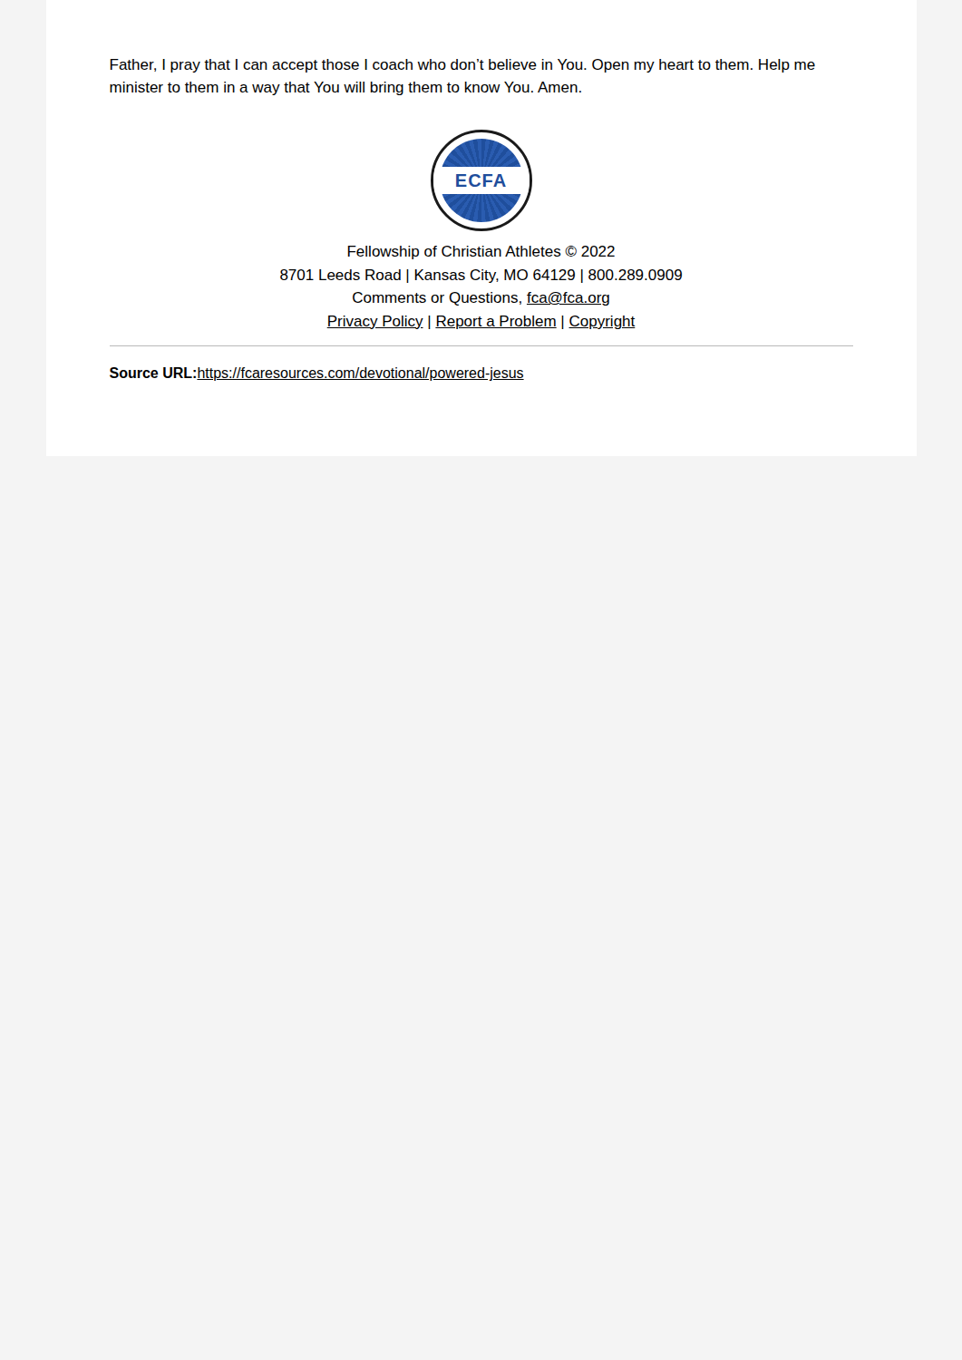Father, I pray that I can accept those I coach who don’t believe in You. Open my heart to them. Help me minister to them in a way that You will bring them to know You. Amen.
ECFA
Fellowship of Christian Athletes © 2022
8701 Leeds Road | Kansas City, MO 64129 | 800.289.0909
Comments or Questions, fca@fca.org
Privacy Policy | Report a Problem | Copyright
Source URL: https://fcaresources.com/devotional/powered-jesus